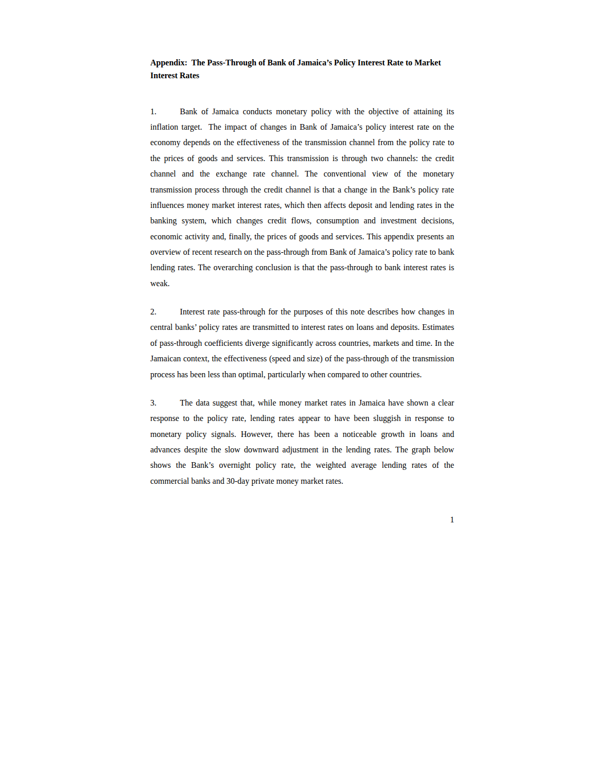Appendix: The Pass-Through of Bank of Jamaica’s Policy Interest Rate to Market Interest Rates
1. Bank of Jamaica conducts monetary policy with the objective of attaining its inflation target. The impact of changes in Bank of Jamaica’s policy interest rate on the economy depends on the effectiveness of the transmission channel from the policy rate to the prices of goods and services. This transmission is through two channels: the credit channel and the exchange rate channel. The conventional view of the monetary transmission process through the credit channel is that a change in the Bank’s policy rate influences money market interest rates, which then affects deposit and lending rates in the banking system, which changes credit flows, consumption and investment decisions, economic activity and, finally, the prices of goods and services. This appendix presents an overview of recent research on the pass-through from Bank of Jamaica’s policy rate to bank lending rates. The overarching conclusion is that the pass-through to bank interest rates is weak.
2. Interest rate pass-through for the purposes of this note describes how changes in central banks’ policy rates are transmitted to interest rates on loans and deposits. Estimates of pass-through coefficients diverge significantly across countries, markets and time. In the Jamaican context, the effectiveness (speed and size) of the pass-through of the transmission process has been less than optimal, particularly when compared to other countries.
3. The data suggest that, while money market rates in Jamaica have shown a clear response to the policy rate, lending rates appear to have been sluggish in response to monetary policy signals. However, there has been a noticeable growth in loans and advances despite the slow downward adjustment in the lending rates. The graph below shows the Bank’s overnight policy rate, the weighted average lending rates of the commercial banks and 30-day private money market rates.
1